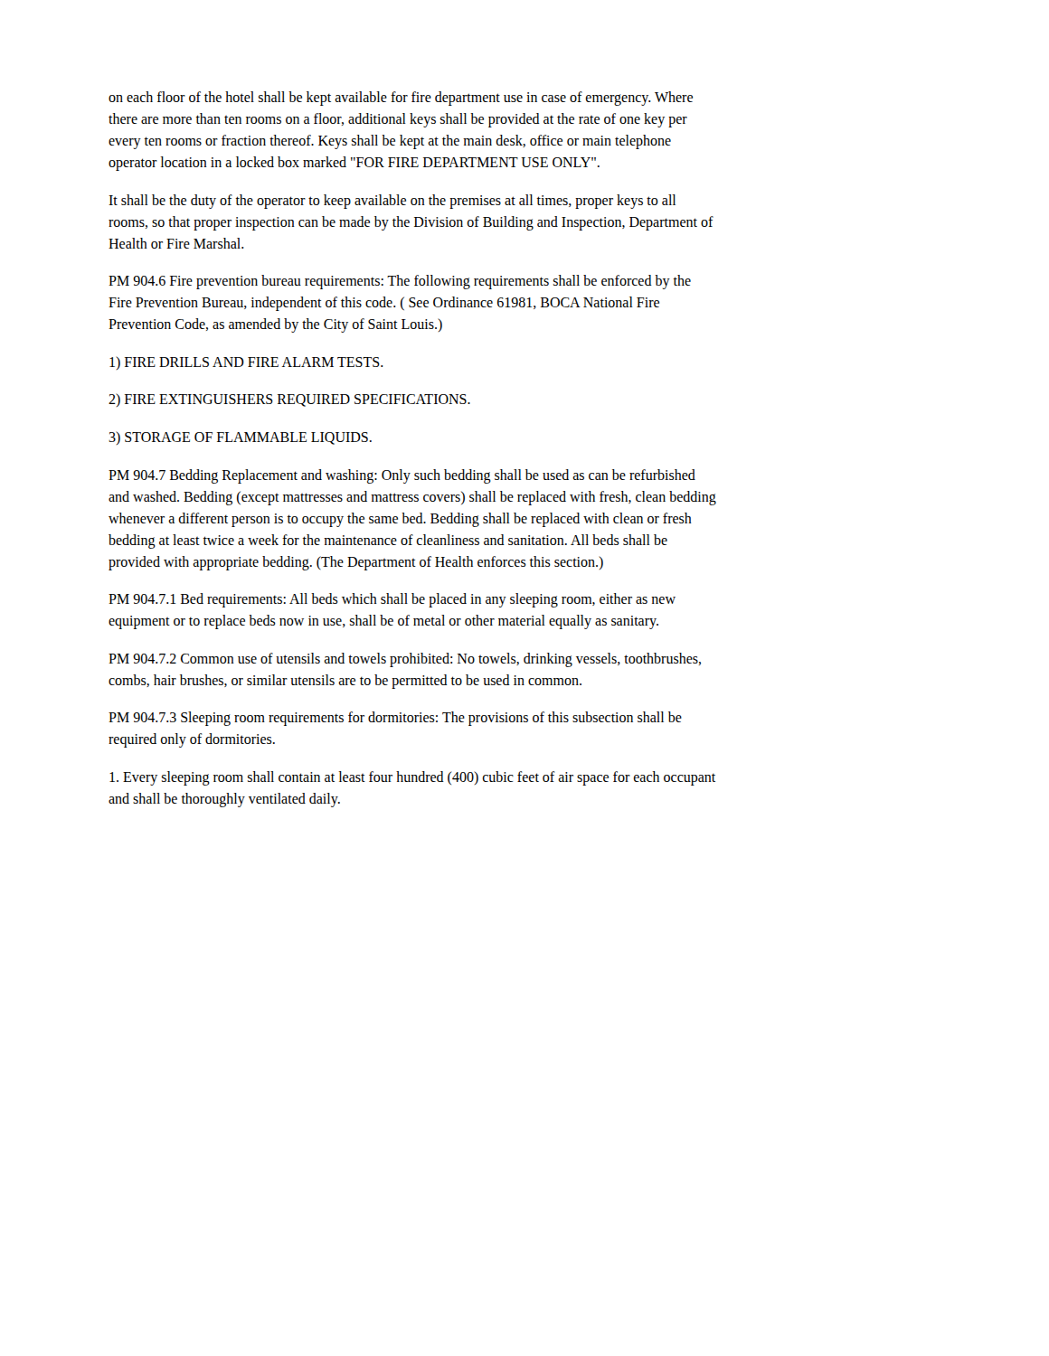on each floor of the hotel shall be kept available for fire department use in case of emergency. Where there are more than ten rooms on a floor, additional keys shall be provided at the rate of one key per every ten rooms or fraction thereof. Keys shall be kept at the main desk, office or main telephone operator location in a locked box marked "FOR FIRE DEPARTMENT USE ONLY".
It shall be the duty of the operator to keep available on the premises at all times, proper keys to all rooms, so that proper inspection can be made by the Division of Building and Inspection, Department of Health or Fire Marshal.
PM 904.6 Fire prevention bureau requirements: The following requirements shall be enforced by the Fire Prevention Bureau, independent of this code. ( See Ordinance 61981, BOCA National Fire Prevention Code, as amended by the City of Saint Louis.)
1) FIRE DRILLS AND FIRE ALARM TESTS.
2) FIRE EXTINGUISHERS REQUIRED SPECIFICATIONS.
3) STORAGE OF FLAMMABLE LIQUIDS.
PM 904.7 Bedding Replacement and washing: Only such bedding shall be used as can be refurbished and washed. Bedding (except mattresses and mattress covers) shall be replaced with fresh, clean bedding whenever a different person is to occupy the same bed. Bedding shall be replaced with clean or fresh bedding at least twice a week for the maintenance of cleanliness and sanitation. All beds shall be provided with appropriate bedding. (The Department of Health enforces this section.)
PM 904.7.1 Bed requirements: All beds which shall be placed in any sleeping room, either as new equipment or to replace beds now in use, shall be of metal or other material equally as sanitary.
PM 904.7.2 Common use of utensils and towels prohibited: No towels, drinking vessels, toothbrushes, combs, hair brushes, or similar utensils are to be permitted to be used in common.
PM 904.7.3 Sleeping room requirements for dormitories: The provisions of this subsection shall be required only of dormitories.
1. Every sleeping room shall contain at least four hundred (400) cubic feet of air space for each occupant and shall be thoroughly ventilated daily.